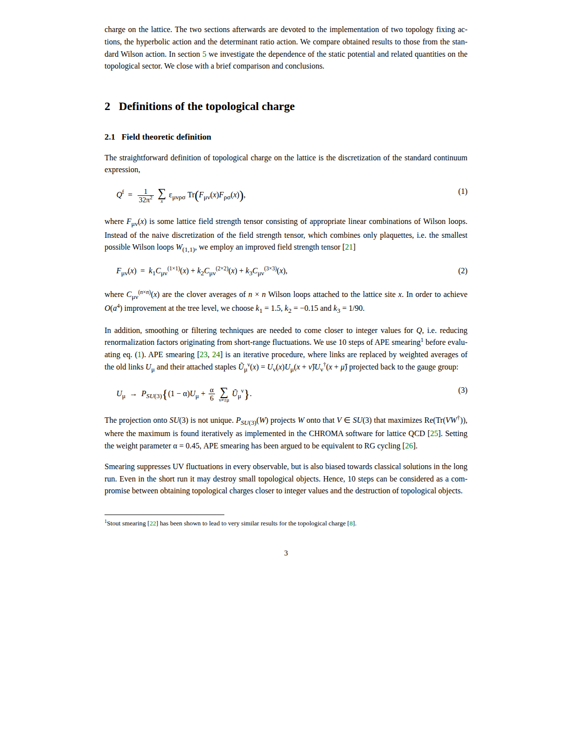charge on the lattice. The two sections afterwards are devoted to the implementation of two topology fixing actions, the hyperbolic action and the determinant ratio action. We compare obtained results to those from the standard Wilson action. In section 5 we investigate the dependence of the static potential and related quantities on the topological sector. We close with a brief comparison and conclusions.
2 Definitions of the topological charge
2.1 Field theoretic definition
The straightforward definition of topological charge on the lattice is the discretization of the standard continuum expression,
(1) Qf = 132π2 ∑x εμνρσ Tr(Fμν(x)Fρσ(x)),
where Fμν(x) is some lattice field strength tensor consisting of appropriate linear combinations of Wilson loops. Instead of the naive discretization of the field strength tensor, which combines only plaquettes, i.e. the smallest possible Wilson loops W(1,1), we employ an improved field strength tensor [21]
(2) Fμν(x) = k1Cμν(1×1)(x) + k2Cμν(2×2)(x) + k3Cμν(3×3)(x),
where Cμν(n×n)(x) are the clover averages of n × n Wilson loops attached to the lattice site x. In order to achieve O(a4) improvement at the tree level, we choose k1 = 1.5, k2 = −0.15 and k3 = 1/90.
In addition, smoothing or filtering techniques are needed to come closer to integer values for Q, i.e. reducing renormalization factors originating from short-range fluctuations. We use 10 steps of APE smearing1 before evaluating eq. (1). APE smearing [23, 24] is an iterative procedure, where links are replaced by weighted averages of the old links Uμ and their attached staples Ũμν(x) = Uν(x)Uμ(x + ν̂)Uν†(x + μ̂) projected back to the gauge group:
(3) Uμ → PSU(3){(1 − α)Uμ + α 6 ∑ν≠±μ Ũμν}.
The projection onto SU(3) is not unique. PSU(3)(W) projects W onto that V ∈ SU(3) that maximizes Re(Tr(VW†)), where the maximum is found iteratively as implemented in the CHROMA software for lattice QCD [25]. Setting the weight parameter α = 0.45, APE smearing has been argued to be equivalent to RG cycling [26].
Smearing suppresses UV fluctuations in every observable, but is also biased towards classical solutions in the long run. Even in the short run it may destroy small topological objects. Hence, 10 steps can be considered as a compromise between obtaining topological charges closer to integer values and the destruction of topological objects.
1Stout smearing [22] has been shown to lead to very similar results for the topological charge [8].
3